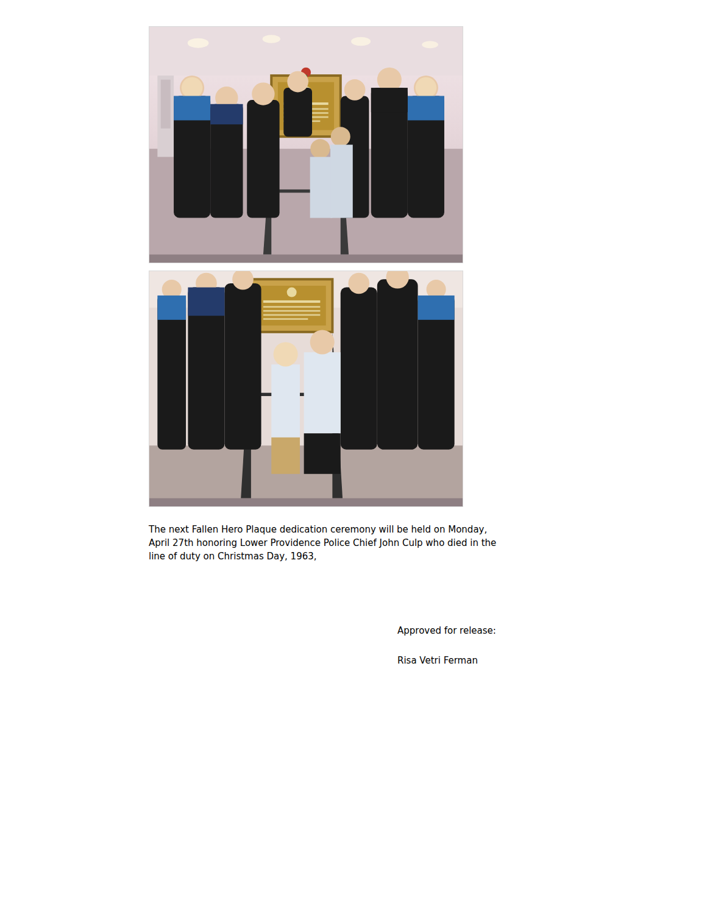The next Fallen Hero Plaque dedication ceremony will be held on Monday, April 27th honoring Lower Providence Police Chief John Culp who died in the line of duty on Christmas Day, 1963,
Approved for release:
Risa Vetri Ferman